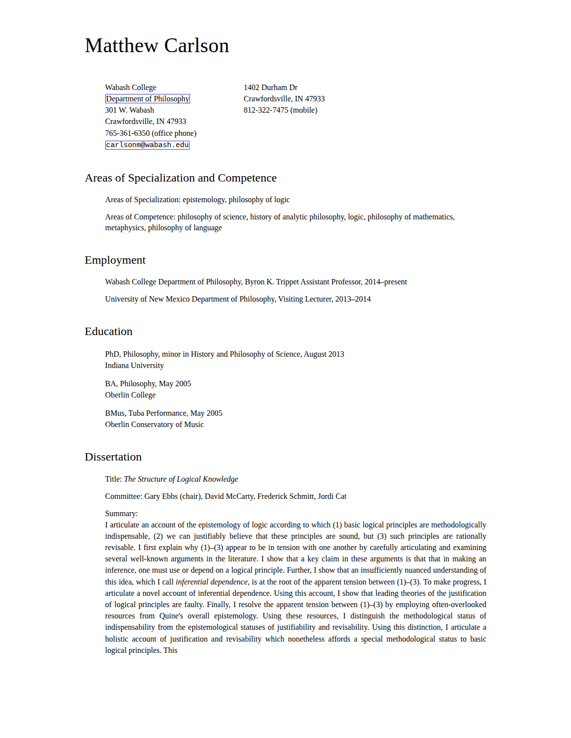Matthew Carlson
Wabash College
Department of Philosophy
301 W. Wabash
Crawfordsville, IN 47933
765-361-6350 (office phone)
carlsonm@wabash.edu
1402 Durham Dr
Crawfordsville, IN 47933
812-322-7475 (mobile)
Areas of Specialization and Competence
Areas of Specialization: epistemology, philosophy of logic
Areas of Competence: philosophy of science, history of analytic philosophy, logic, philosophy of mathematics, metaphysics, philosophy of language
Employment
Wabash College Department of Philosophy, Byron K. Trippet Assistant Professor, 2014–present
University of New Mexico Department of Philosophy, Visiting Lecturer, 2013–2014
Education
PhD, Philosophy, minor in History and Philosophy of Science, August 2013
Indiana University
BA, Philosophy, May 2005
Oberlin College
BMus, Tuba Performance, May 2005
Oberlin Conservatory of Music
Dissertation
Title: The Structure of Logical Knowledge
Committee: Gary Ebbs (chair), David McCarty, Frederick Schmitt, Jordi Cat
Summary:
I articulate an account of the epistemology of logic according to which (1) basic logical principles are methodologically indispensable, (2) we can justifiably believe that these principles are sound, but (3) such principles are rationally revisable. I first explain why (1)–(3) appear to be in tension with one another by carefully articulating and examining several well-known arguments in the literature. I show that a key claim in these arguments is that that in making an inference, one must use or depend on a logical principle. Further, I show that an insufficiently nuanced understanding of this idea, which I call inferential dependence, is at the root of the apparent tension between (1)–(3). To make progress, I articulate a novel account of inferential dependence. Using this account, I show that leading theories of the justification of logical principles are faulty. Finally, I resolve the apparent tension between (1)–(3) by employing often-overlooked resources from Quine's overall epistemology. Using these resources, I distinguish the methodological status of indispensability from the epistemological statuses of justifiability and revisability. Using this distinction, I articulate a holistic account of justification and revisability which nonetheless affords a special methodological status to basic logical principles. This